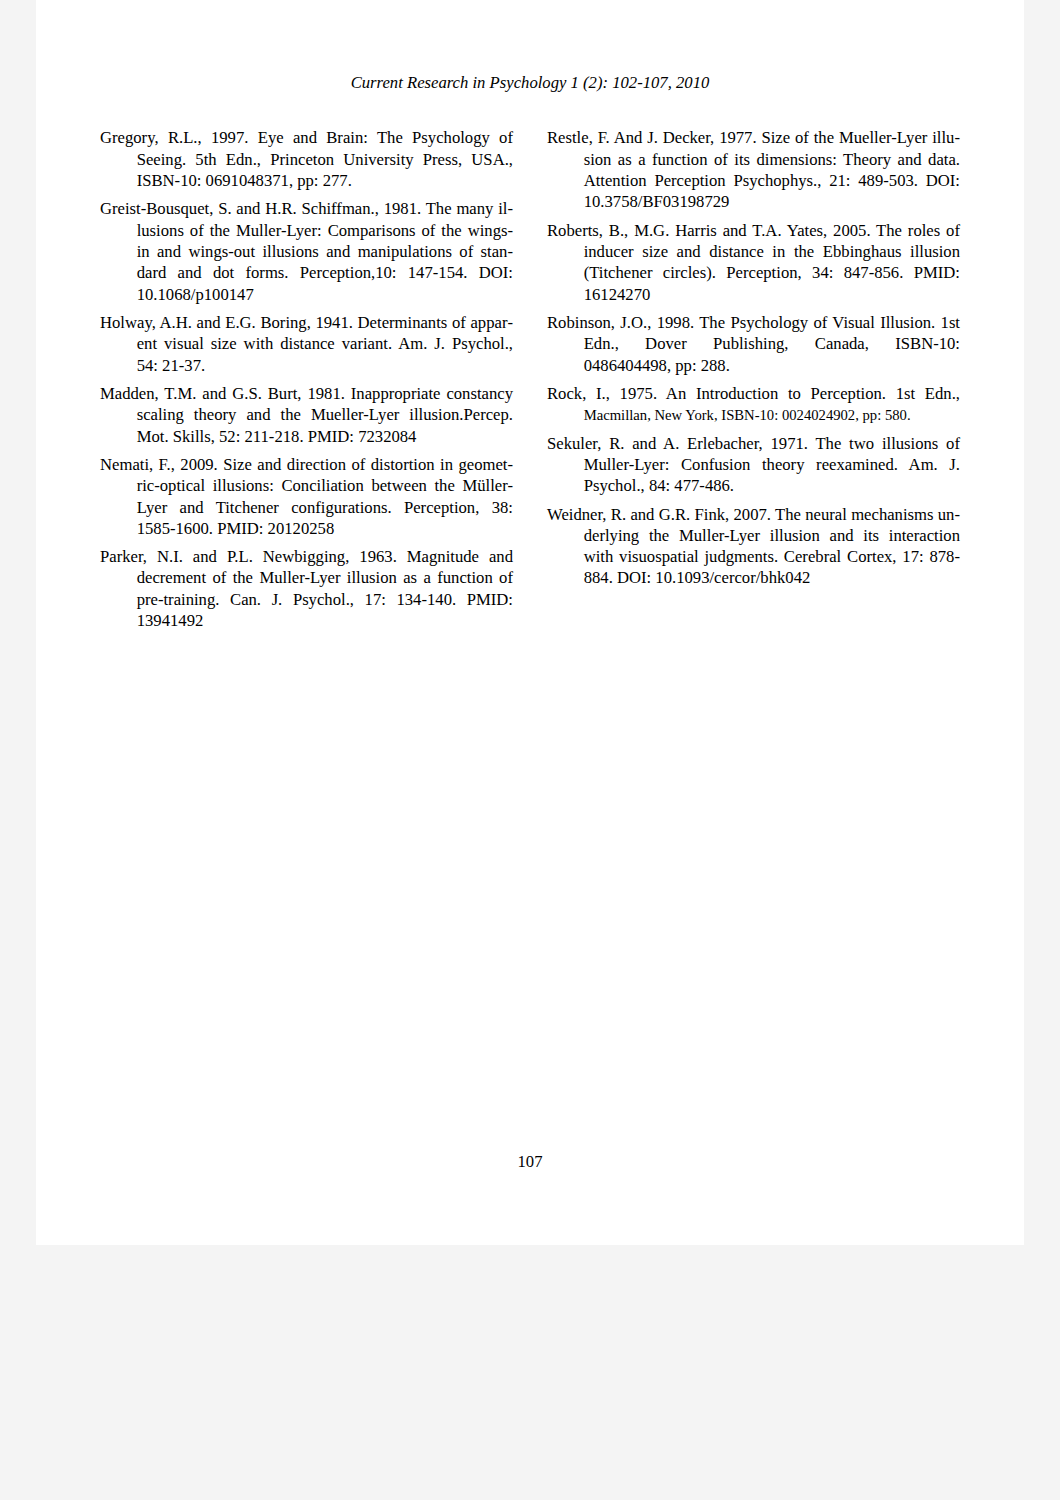Current Research in Psychology 1 (2): 102-107, 2010
Gregory, R.L., 1997. Eye and Brain: The Psychology of Seeing. 5th Edn., Princeton University Press, USA., ISBN-10: 0691048371, pp: 277.
Greist-Bousquet, S. and H.R. Schiffman., 1981. The many illusions of the Muller-Lyer: Comparisons of the wings-in and wings-out illusions and manipulations of standard and dot forms. Perception,10: 147-154. DOI: 10.1068/p100147
Holway, A.H. and E.G. Boring, 1941. Determinants of apparent visual size with distance variant. Am. J. Psychol., 54: 21-37.
Madden, T.M. and G.S. Burt, 1981. Inappropriate constancy scaling theory and the Mueller-Lyer illusion.Percep. Mot. Skills, 52: 211-218. PMID: 7232084
Nemati, F., 2009. Size and direction of distortion in geometric-optical illusions: Conciliation between the Müller-Lyer and Titchener configurations. Perception, 38: 1585-1600. PMID: 20120258
Parker, N.I. and P.L. Newbigging, 1963. Magnitude and decrement of the Muller-Lyer illusion as a function of pre-training. Can. J. Psychol., 17: 134-140. PMID: 13941492
Restle, F. And J. Decker, 1977. Size of the Mueller-Lyer illusion as a function of its dimensions: Theory and data. Attention Perception Psychophys., 21: 489-503. DOI: 10.3758/BF03198729
Roberts, B., M.G. Harris and T.A. Yates, 2005. The roles of inducer size and distance in the Ebbinghaus illusion (Titchener circles). Perception, 34: 847-856. PMID: 16124270
Robinson, J.O., 1998. The Psychology of Visual Illusion. 1st Edn., Dover Publishing, Canada, ISBN-10: 0486404498, pp: 288.
Rock, I., 1975. An Introduction to Perception. 1st Edn., Macmillan, New York, ISBN-10: 0024024902, pp: 580.
Sekuler, R. and A. Erlebacher, 1971. The two illusions of Muller-Lyer: Confusion theory reexamined. Am. J. Psychol., 84: 477-486.
Weidner, R. and G.R. Fink, 2007. The neural mechanisms underlying the Muller-Lyer illusion and its interaction with visuospatial judgments. Cerebral Cortex, 17: 878-884. DOI: 10.1093/cercor/bhk042
107